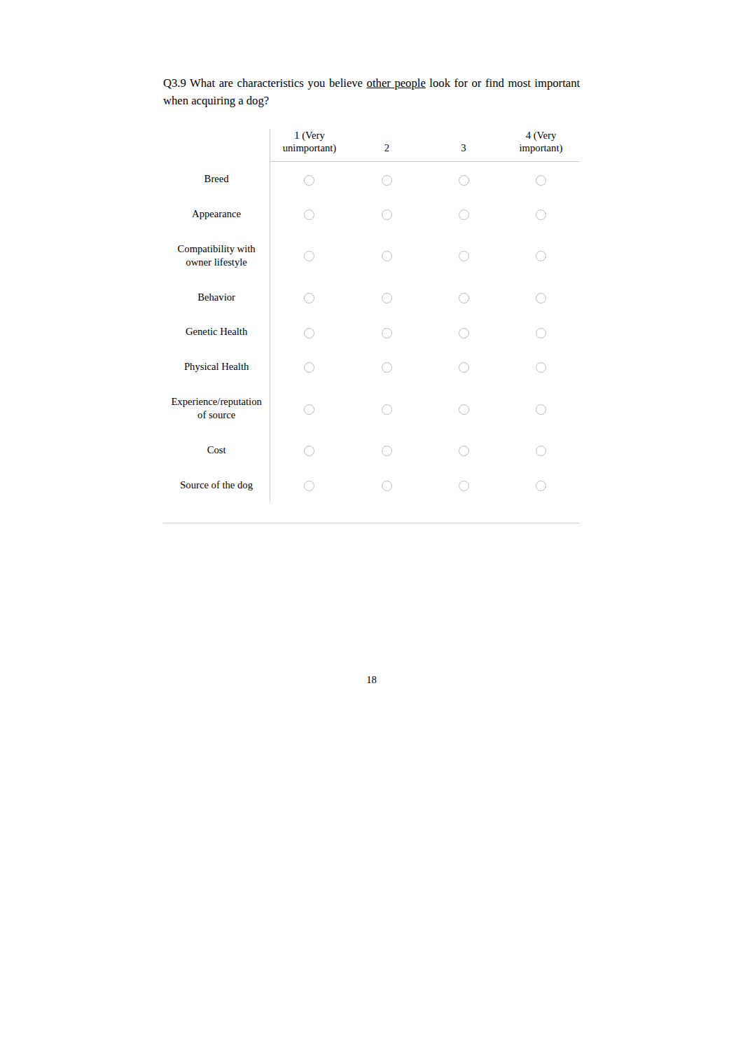Q3.9 What are characteristics you believe other people look for or find most important when acquiring a dog?
| | 1 (Very unimportant) | 2 | 3 | 4 (Very important) |
| --- | --- | --- | --- | --- |
| Breed | | | | |
| Appearance | | | | |
| Compatibility with owner lifestyle | | | | |
| Behavior | | | | |
| Genetic Health | | | | |
| Physical Health | | | | |
| Experience/reputation of source | | | | |
| Cost | | | | |
| Source of the dog | | | | |
18